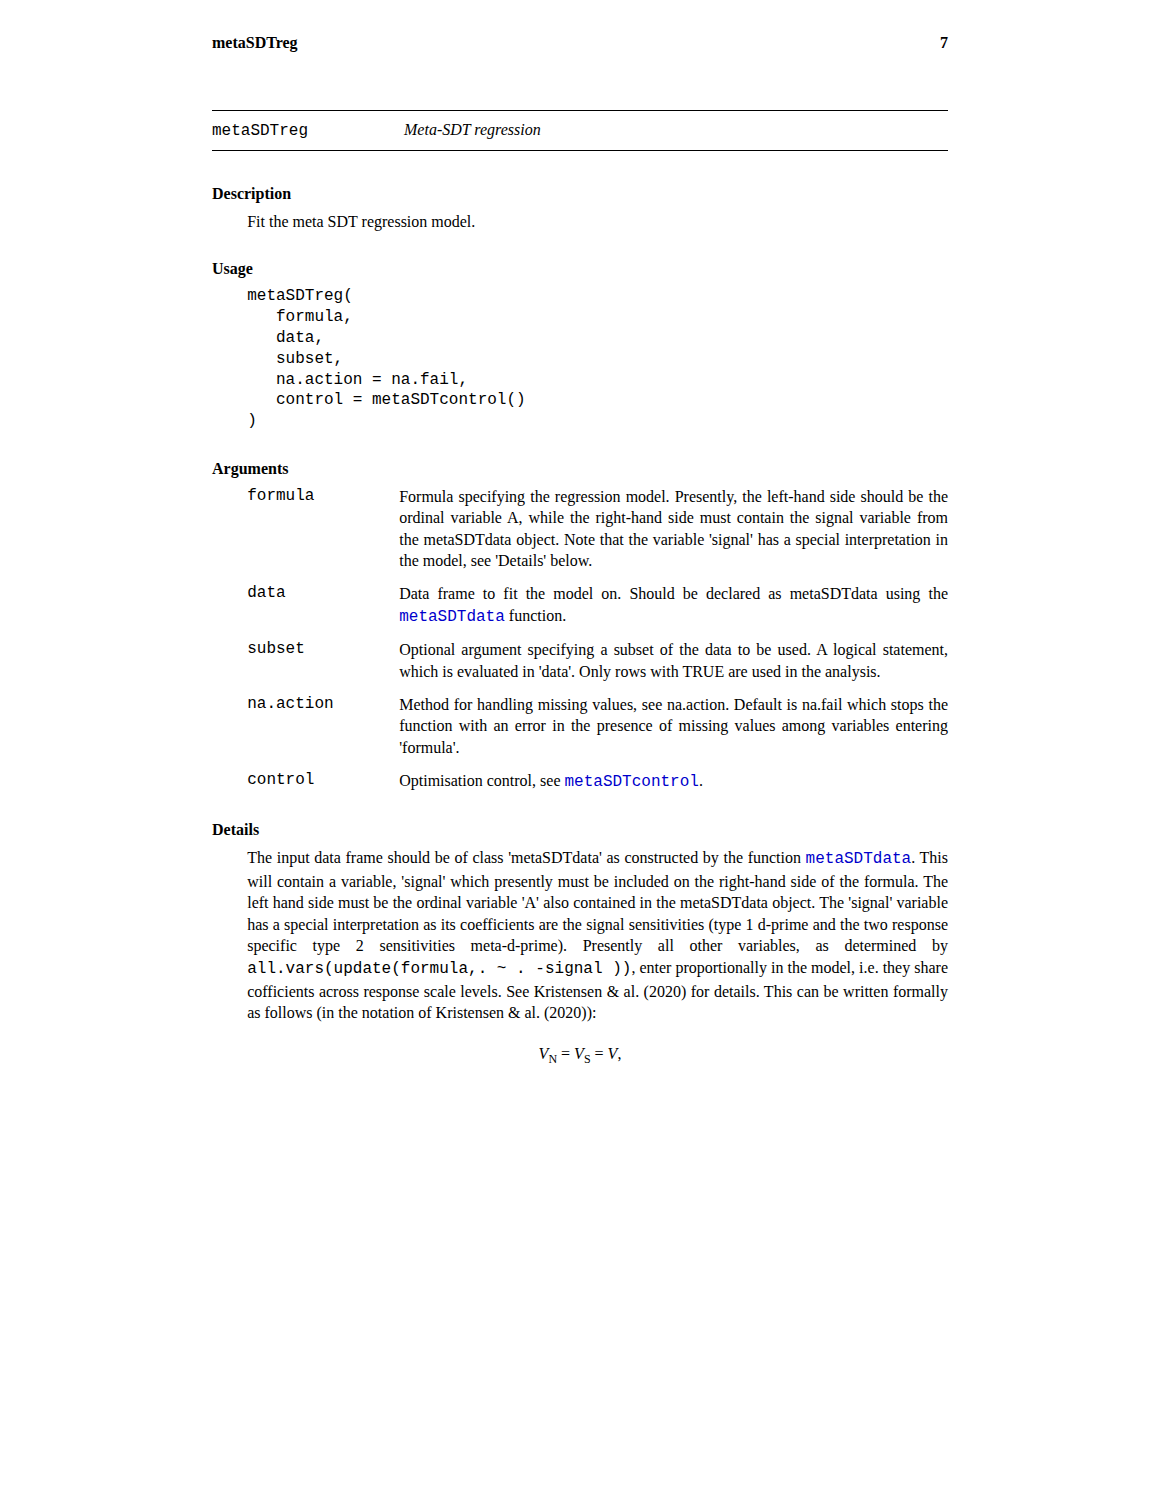metaSDTreg 7
metaSDTreg Meta-SDT regression
Description
Fit the meta SDT regression model.
Usage
metaSDTreg(
   formula,
   data,
   subset,
   na.action = na.fail,
   control = metaSDTcontrol()
)
Arguments
formula
Formula specifying the regression model. Presently, the left-hand side should be the ordinal variable A, while the right-hand side must contain the signal variable from the metaSDTdata object. Note that the variable 'signal' has a special interpretation in the model, see 'Details' below.
data
Data frame to fit the model on. Should be declared as metaSDTdata using the metaSDTdata function.
subset
Optional argument specifying a subset of the data to be used. A logical statement, which is evaluated in 'data'. Only rows with TRUE are used in the analysis.
na.action
Method for handling missing values, see na.action. Default is na.fail which stops the function with an error in the presence of missing values among variables entering 'formula'.
control
Optimisation control, see metaSDTcontrol.
Details
The input data frame should be of class 'metaSDTdata' as constructed by the function metaSDTdata. This will contain a variable, 'signal' which presently must be included on the right-hand side of the formula. The left hand side must be the ordinal variable 'A' also contained in the metaSDTdata object. The 'signal' variable has a special interpretation as its coefficients are the signal sensitivities (type 1 d-prime and the two response specific type 2 sensitivities meta-d-prime). Presently all other variables, as determined by all.vars(update(formula,. ~ . -signal )), enter proportionally in the model, i.e. they share cofficients across response scale levels. See Kristensen & al. (2020) for details. This can be written formally as follows (in the notation of Kristensen & al. (2020)):
VN = VS = V,